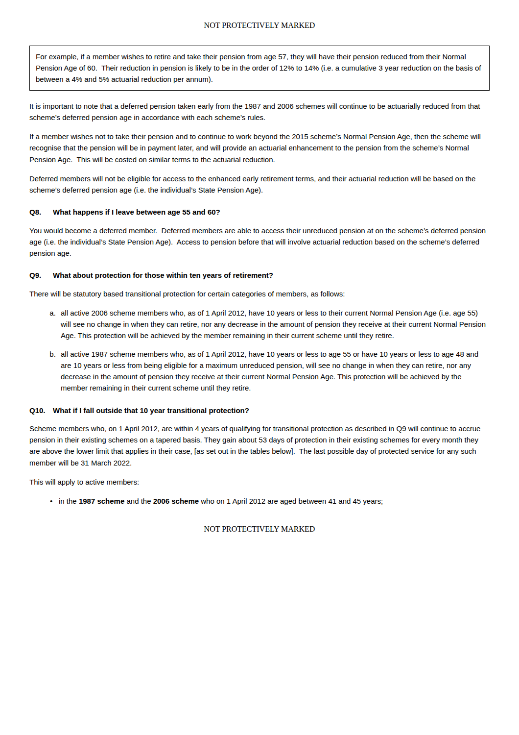NOT PROTECTIVELY MARKED
For example, if a member wishes to retire and take their pension from age 57, they will have their pension reduced from their Normal Pension Age of 60. Their reduction in pension is likely to be in the order of 12% to 14% (i.e. a cumulative 3 year reduction on the basis of between a 4% and 5% actuarial reduction per annum).
It is important to note that a deferred pension taken early from the 1987 and 2006 schemes will continue to be actuarially reduced from that scheme’s deferred pension age in accordance with each scheme’s rules.
If a member wishes not to take their pension and to continue to work beyond the 2015 scheme’s Normal Pension Age, then the scheme will recognise that the pension will be in payment later, and will provide an actuarial enhancement to the pension from the scheme’s Normal Pension Age. This will be costed on similar terms to the actuarial reduction.
Deferred members will not be eligible for access to the enhanced early retirement terms, and their actuarial reduction will be based on the scheme’s deferred pension age (i.e. the individual’s State Pension Age).
Q8. What happens if I leave between age 55 and 60?
You would become a deferred member. Deferred members are able to access their unreduced pension at on the scheme’s deferred pension age (i.e. the individual’s State Pension Age). Access to pension before that will involve actuarial reduction based on the scheme’s deferred pension age.
Q9. What about protection for those within ten years of retirement?
There will be statutory based transitional protection for certain categories of members, as follows:
all active 2006 scheme members who, as of 1 April 2012, have 10 years or less to their current Normal Pension Age (i.e. age 55) will see no change in when they can retire, nor any decrease in the amount of pension they receive at their current Normal Pension Age. This protection will be achieved by the member remaining in their current scheme until they retire.
all active 1987 scheme members who, as of 1 April 2012, have 10 years or less to age 55 or have 10 years or less to age 48 and are 10 years or less from being eligible for a maximum unreduced pension, will see no change in when they can retire, nor any decrease in the amount of pension they receive at their current Normal Pension Age. This protection will be achieved by the member remaining in their current scheme until they retire.
Q10. What if I fall outside that 10 year transitional protection?
Scheme members who, on 1 April 2012, are within 4 years of qualifying for transitional protection as described in Q9 will continue to accrue pension in their existing schemes on a tapered basis. They gain about 53 days of protection in their existing schemes for every month they are above the lower limit that applies in their case, [as set out in the tables below]. The last possible day of protected service for any such member will be 31 March 2022.
This will apply to active members:
in the 1987 scheme and the 2006 scheme who on 1 April 2012 are aged between 41 and 45 years;
NOT PROTECTIVELY MARKED